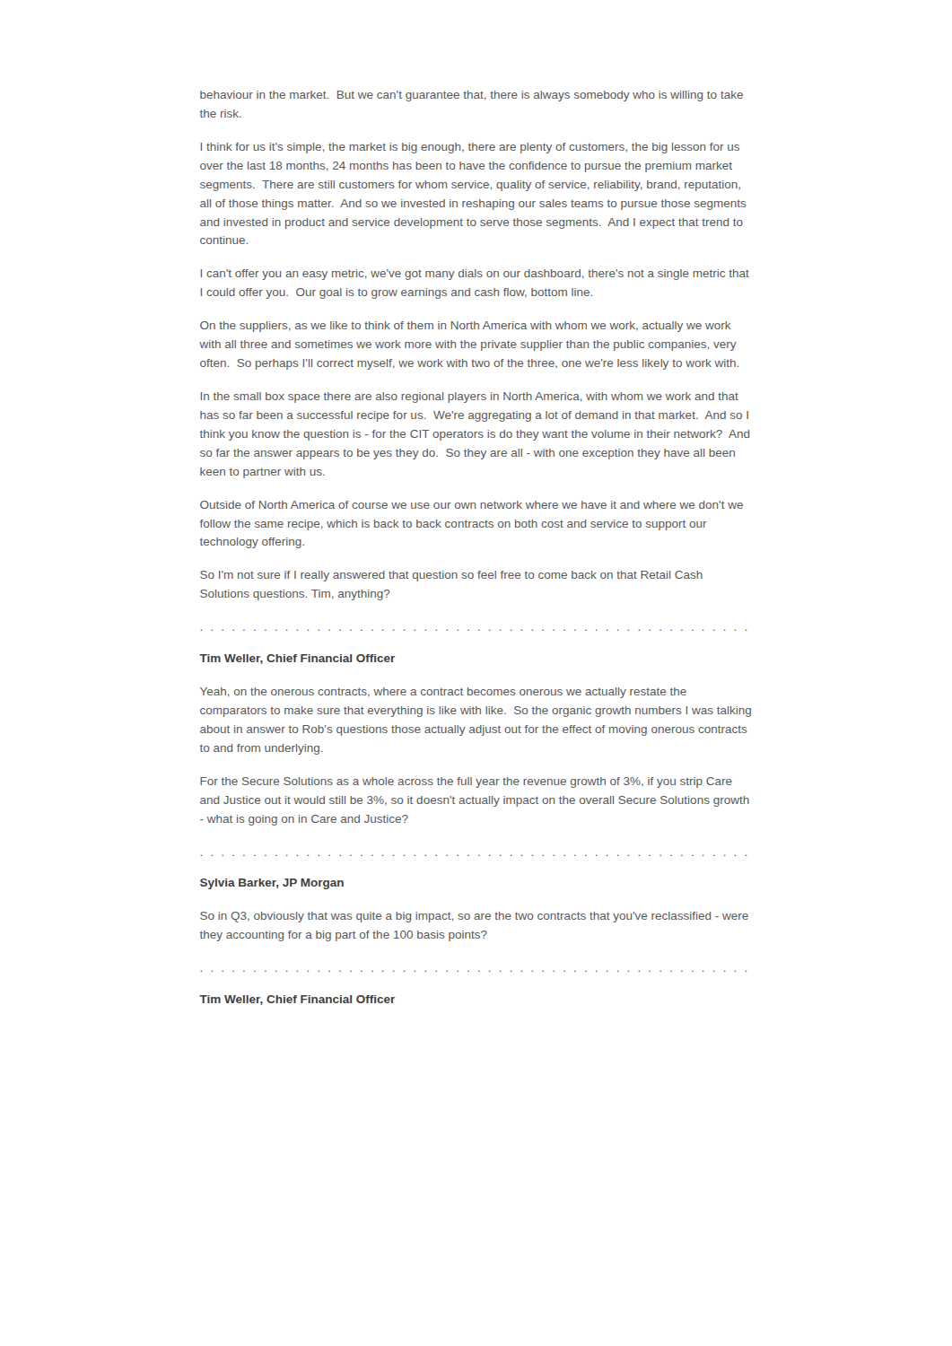behaviour in the market. But we can't guarantee that, there is always somebody who is willing to take the risk.
I think for us it's simple, the market is big enough, there are plenty of customers, the big lesson for us over the last 18 months, 24 months has been to have the confidence to pursue the premium market segments. There are still customers for whom service, quality of service, reliability, brand, reputation, all of those things matter. And so we invested in reshaping our sales teams to pursue those segments and invested in product and service development to serve those segments. And I expect that trend to continue.
I can't offer you an easy metric, we've got many dials on our dashboard, there's not a single metric that I could offer you. Our goal is to grow earnings and cash flow, bottom line.
On the suppliers, as we like to think of them in North America with whom we work, actually we work with all three and sometimes we work more with the private supplier than the public companies, very often. So perhaps I'll correct myself, we work with two of the three, one we're less likely to work with.
In the small box space there are also regional players in North America, with whom we work and that has so far been a successful recipe for us. We're aggregating a lot of demand in that market. And so I think you know the question is - for the CIT operators is do they want the volume in their network? And so far the answer appears to be yes they do. So they are all - with one exception they have all been keen to partner with us.
Outside of North America of course we use our own network where we have it and where we don't we follow the same recipe, which is back to back contracts on both cost and service to support our technology offering.
So I'm not sure if I really answered that question so feel free to come back on that Retail Cash Solutions questions. Tim, anything?
. . . . . . . . . . . . . . . . . . . . . . . . . . . . . . . . . . . . . . . . . . . . . . . . . . . . . . . . . . . . . . . . . . . . . . . .
Tim Weller, Chief Financial Officer
Yeah, on the onerous contracts, where a contract becomes onerous we actually restate the comparators to make sure that everything is like with like. So the organic growth numbers I was talking about in answer to Rob's questions those actually adjust out for the effect of moving onerous contracts to and from underlying.
For the Secure Solutions as a whole across the full year the revenue growth of 3%, if you strip Care and Justice out it would still be 3%, so it doesn't actually impact on the overall Secure Solutions growth - what is going on in Care and Justice?
. . . . . . . . . . . . . . . . . . . . . . . . . . . . . . . . . . . . . . . . . . . . . . . . . . . . . . . . . . . . . . . . . . . . . . . .
Sylvia Barker, JP Morgan
So in Q3, obviously that was quite a big impact, so are the two contracts that you've reclassified - were they accounting for a big part of the 100 basis points?
. . . . . . . . . . . . . . . . . . . . . . . . . . . . . . . . . . . . . . . . . . . . . . . . . . . . . . . . . . . . . . . . . . . . . . . .
Tim Weller, Chief Financial Officer